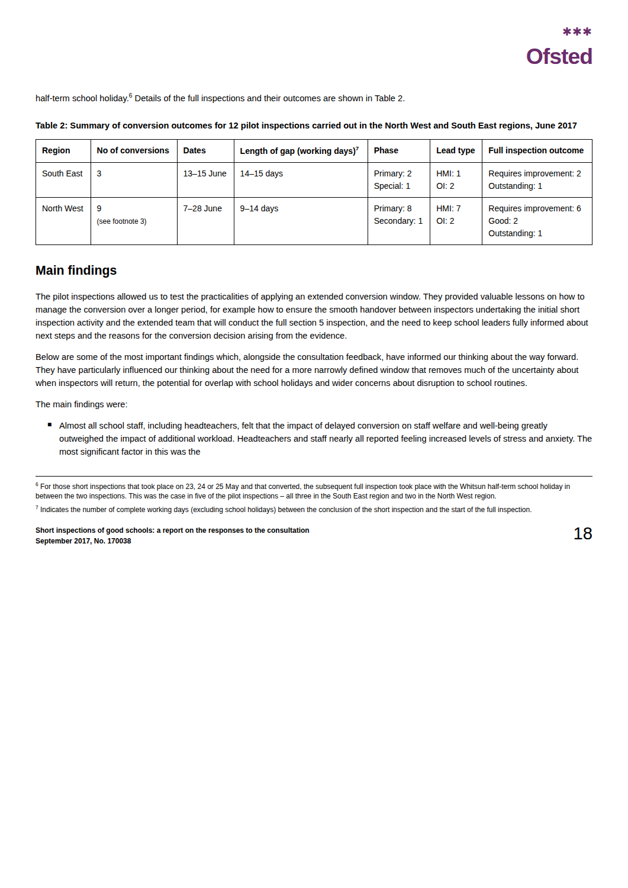✱✱✱
Ofsted
half-term school holiday.6 Details of the full inspections and their outcomes are shown in Table 2.
Table 2: Summary of conversion outcomes for 12 pilot inspections carried out in the North West and South East regions, June 2017
| Region | No of conversions | Dates | Length of gap (working days) 7 | Phase | Lead type | Full inspection outcome |
| --- | --- | --- | --- | --- | --- | --- |
| South East | 3 | 13–15 June | 14–15 days | Primary: 2 Special: 1 | HMI: 1 OI: 2 | Requires improvement: 2 Outstanding: 1 |
| North West | 9 (see footnote 3) | 7–28 June | 9–14 days | Primary: 8 Secondary: 1 | HMI: 7 OI: 2 | Requires improvement: 6 Good: 2 Outstanding: 1 |
Main findings
The pilot inspections allowed us to test the practicalities of applying an extended conversion window. They provided valuable lessons on how to manage the conversion over a longer period, for example how to ensure the smooth handover between inspectors undertaking the initial short inspection activity and the extended team that will conduct the full section 5 inspection, and the need to keep school leaders fully informed about next steps and the reasons for the conversion decision arising from the evidence.
Below are some of the most important findings which, alongside the consultation feedback, have informed our thinking about the way forward. They have particularly influenced our thinking about the need for a more narrowly defined window that removes much of the uncertainty about when inspectors will return, the potential for overlap with school holidays and wider concerns about disruption to school routines.
The main findings were:
Almost all school staff, including headteachers, felt that the impact of delayed conversion on staff welfare and well-being greatly outweighed the impact of additional workload. Headteachers and staff nearly all reported feeling increased levels of stress and anxiety. The most significant factor in this was the
6 For those short inspections that took place on 23, 24 or 25 May and that converted, the subsequent full inspection took place with the Whitsun half-term school holiday in between the two inspections. This was the case in five of the pilot inspections – all three in the South East region and two in the North West region.
7 Indicates the number of complete working days (excluding school holidays) between the conclusion of the short inspection and the start of the full inspection.
Short inspections of good schools: a report on the responses to the consultation
September 2017, No. 170038
18